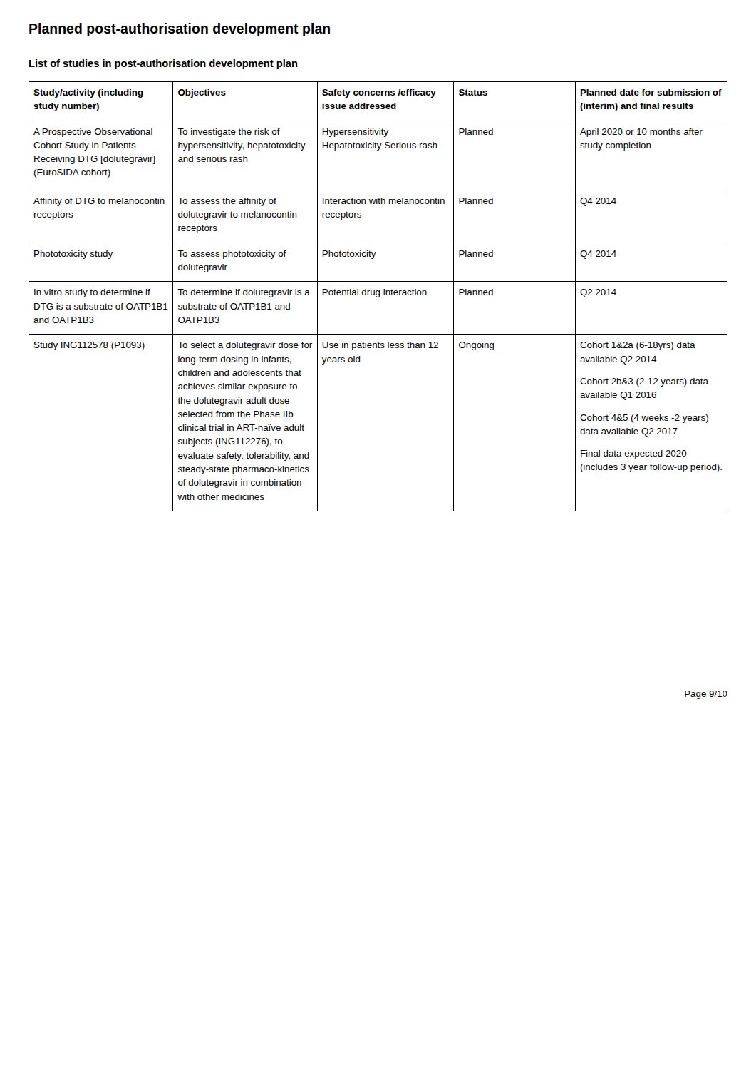Planned post-authorisation development plan
List of studies in post-authorisation development plan
| Study/activity (including study number) | Objectives | Safety concerns /efficacy issue addressed | Status | Planned date for submission of (interim) and final results |
| --- | --- | --- | --- | --- |
| A Prospective Observational Cohort Study in Patients Receiving DTG [dolutegravir] (EuroSIDA cohort) | To investigate the risk of hypersensitivity, hepatotoxicity and serious rash | Hypersensitivity Hepatotoxicity Serious rash | Planned | April 2020 or 10 months after study completion |
| Affinity of DTG to melanocontin receptors | To assess the affinity of dolutegravir to melanocontin receptors | Interaction with melanocontin receptors | Planned | Q4 2014 |
| Phototoxicity study | To assess phototoxicity of dolutegravir | Phototoxicity | Planned | Q4 2014 |
| In vitro study to determine if DTG is a substrate of OATP1B1 and OATP1B3 | To determine if dolutegravir is a substrate of OATP1B1 and OATP1B3 | Potential drug interaction | Planned | Q2 2014 |
| Study ING112578 (P1093) | To select a dolutegravir dose for long-term dosing in infants, children and adolescents that achieves similar exposure to the dolutegravir adult dose selected from the Phase IIb clinical trial in ART-naïve adult subjects (ING112276), to evaluate safety, tolerability, and steady-state pharmaco-kinetics of dolutegravir in combination with other medicines | Use in patients less than 12 years old | Ongoing | Cohort 1&2a (6-18yrs) data available Q2 2014 Cohort 2b&3 (2-12 years) data available Q1 2016 Cohort 4&5 (4 weeks -2 years) data available Q2 2017 Final data expected 2020 (includes 3 year follow-up period). |
Page 9/10